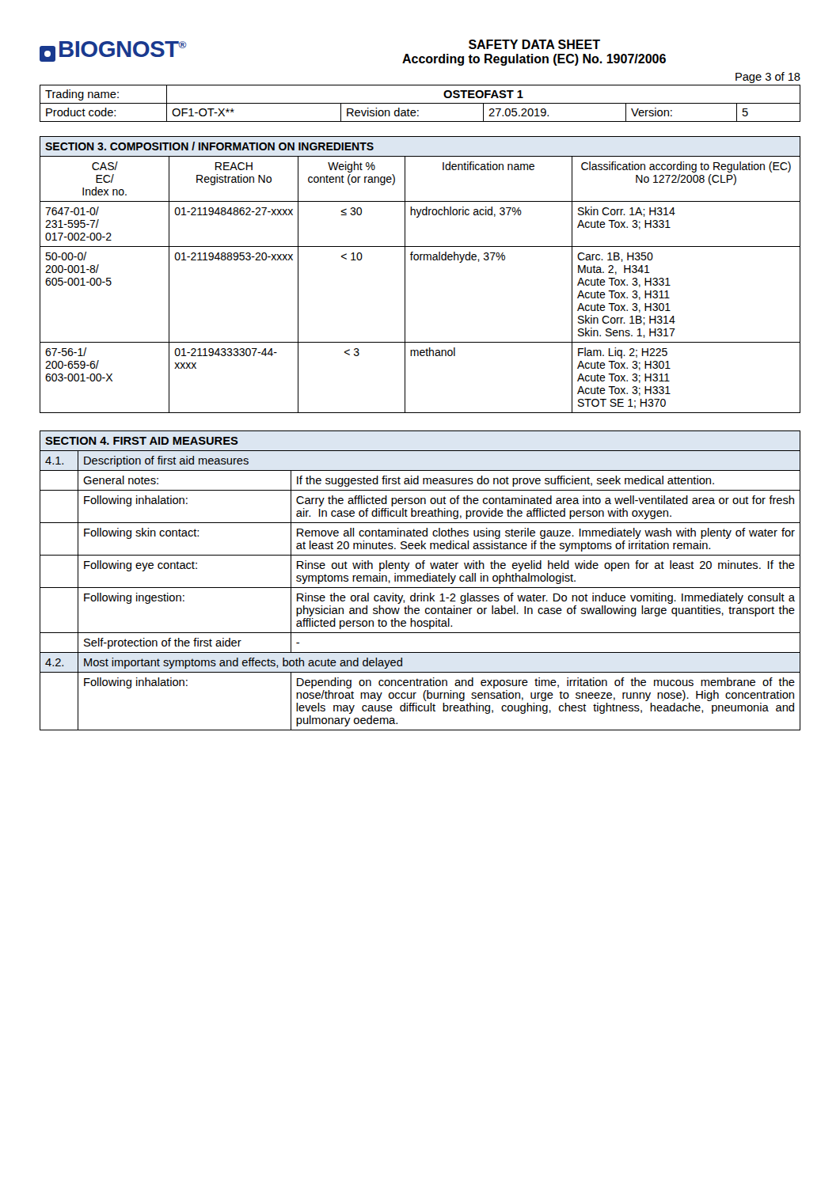BIOGNOST®
SAFETY DATA SHEET
According to Regulation (EC) No. 1907/2006
Page 3 of 18
| Trading name: | OSTEOFAST 1 |
| Product code: | OF1-OT-X** | Revision date: | 27.05.2019. | Version: | 5 |
| SECTION 3. COMPOSITION / INFORMATION ON INGREDIENTS |
| CAS/ EC/ Index no. | REACH Registration No | Weight % content (or range) | Identification name | Classification according to Regulation (EC) No 1272/2008 (CLP) |
| 7647-01-0/ 231-595-7/ 017-002-00-2 | 01-2119484862-27-xxxx | ≤ 30 | hydrochloric acid, 37% | Skin Corr. 1A; H314 Acute Tox. 3; H331 |
| 50-00-0/ 200-001-8/ 605-001-00-5 | 01-2119488953-20-xxxx | < 10 | formaldehyde, 37% | Carc. 1B, H350 Muta. 2, H341 Acute Tox. 3, H331 Acute Tox. 3, H311 Acute Tox. 3, H301 Skin Corr. 1B; H314 Skin. Sens. 1, H317 |
| 67-56-1/ 200-659-6/ 603-001-00-X | 01-21194333307-44-xxxx | < 3 | methanol | Flam. Liq. 2; H225 Acute Tox. 3; H301 Acute Tox. 3; H311 Acute Tox. 3; H331 STOT SE 1; H370 |
| SECTION 4. FIRST AID MEASURES |
| 4.1. | Description of first aid measures |
| | General notes: | If the suggested first aid measures do not prove sufficient, seek medical attention. |
| | Following inhalation: | Carry the afflicted person out of the contaminated area into a well-ventilated area or out for fresh air. In case of difficult breathing, provide the afflicted person with oxygen. |
| | Following skin contact: | Remove all contaminated clothes using sterile gauze. Immediately wash with plenty of water for at least 20 minutes. Seek medical assistance if the symptoms of irritation remain. |
| | Following eye contact: | Rinse out with plenty of water with the eyelid held wide open for at least 20 minutes. If the symptoms remain, immediately call in ophthalmologist. |
| | Following ingestion: | Rinse the oral cavity, drink 1-2 glasses of water. Do not induce vomiting. Immediately consult a physician and show the container or label. In case of swallowing large quantities, transport the afflicted person to the hospital. |
| | Self-protection of the first aider | - |
| 4.2. | Most important symptoms and effects, both acute and delayed |
| | Following inhalation: | Depending on concentration and exposure time, irritation of the mucous membrane of the nose/throat may occur (burning sensation, urge to sneeze, runny nose). High concentration levels may cause difficult breathing, coughing, chest tightness, headache, pneumonia and pulmonary oedema. |